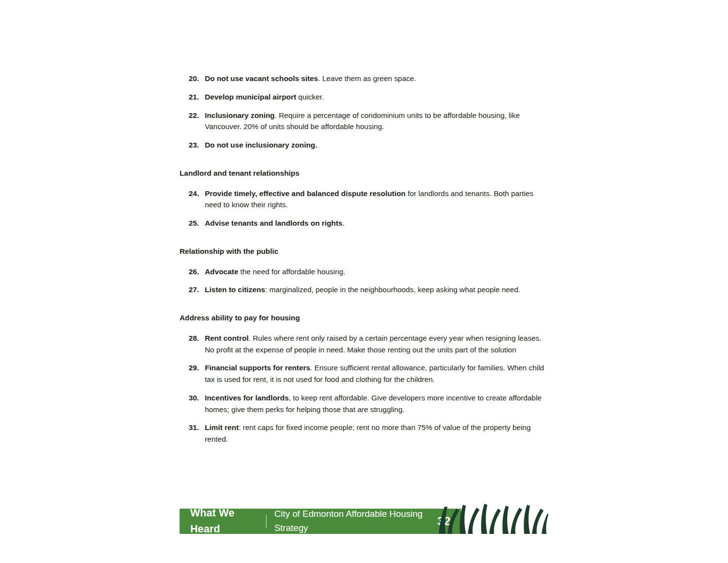20. Do not use vacant schools sites. Leave them as green space.
21. Develop municipal airport quicker.
22. Inclusionary zoning. Require a percentage of condominium units to be affordable housing, like Vancouver. 20% of units should be affordable housing.
23. Do not use inclusionary zoning.
Landlord and tenant relationships
24. Provide timely, effective and balanced dispute resolution for landlords and tenants. Both parties need to know their rights.
25. Advise tenants and landlords on rights.
Relationship with the public
26. Advocate the need for affordable housing.
27. Listen to citizens: marginalized, people in the neighbourhoods, keep asking what people need.
Address ability to pay for housing
28. Rent control. Rules where rent only raised by a certain percentage every year when resigning leases. No profit at the expense of people in need. Make those renting out the units part of the solution
29. Financial supports for renters. Ensure sufficient rental allowance, particularly for families. When child tax is used for rent, it is not used for food and clothing for the children.
30. Incentives for landlords, to keep rent affordable. Give developers more incentive to create affordable homes; give them perks for helping those that are struggling.
31. Limit rent: rent caps for fixed income people; rent no more than 75% of value of the property being rented.
What We Heard City of Edmonton Affordable Housing Strategy 32